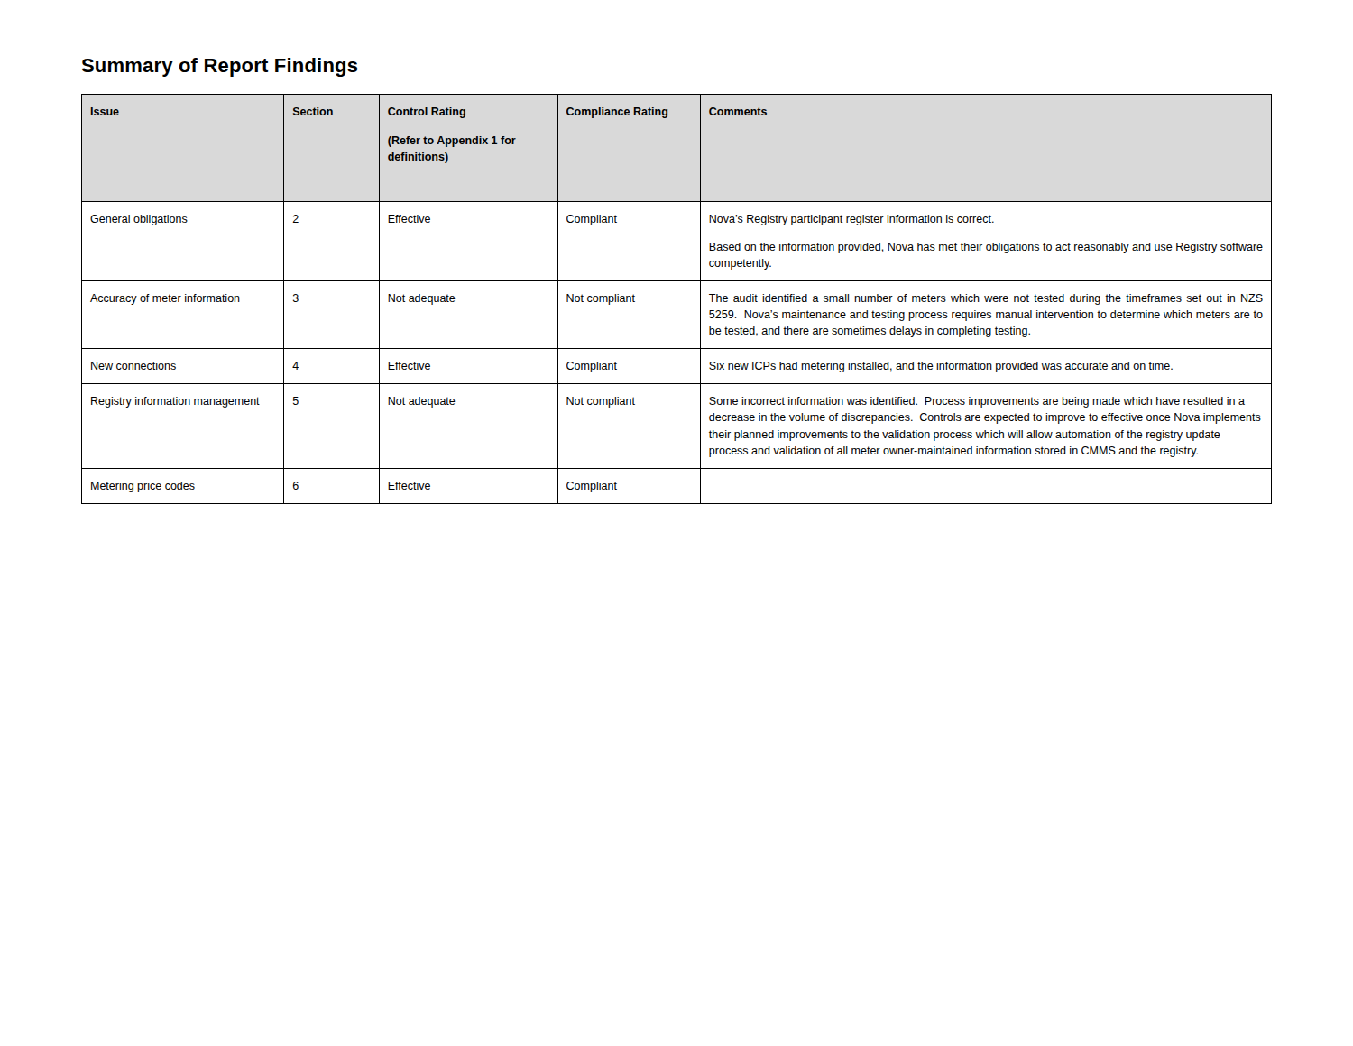Summary of Report Findings
| Issue | Section | Control Rating (Refer to Appendix 1 for definitions) | Compliance Rating | Comments |
| --- | --- | --- | --- | --- |
| General obligations | 2 | Effective | Compliant | Nova’s Registry participant register information is correct. Based on the information provided, Nova has met their obligations to act reasonably and use Registry software competently. |
| Accuracy of meter information | 3 | Not adequate | Not compliant | The audit identified a small number of meters which were not tested during the timeframes set out in NZS 5259. Nova’s maintenance and testing process requires manual intervention to determine which meters are to be tested, and there are sometimes delays in completing testing. |
| New connections | 4 | Effective | Compliant | Six new ICPs had metering installed, and the information provided was accurate and on time. |
| Registry information management | 5 | Not adequate | Not compliant | Some incorrect information was identified. Process improvements are being made which have resulted in a decrease in the volume of discrepancies. Controls are expected to improve to effective once Nova implements their planned improvements to the validation process which will allow automation of the registry update process and validation of all meter owner-maintained information stored in CMMS and the registry. |
| Metering price codes | 6 | Effective | Compliant | |